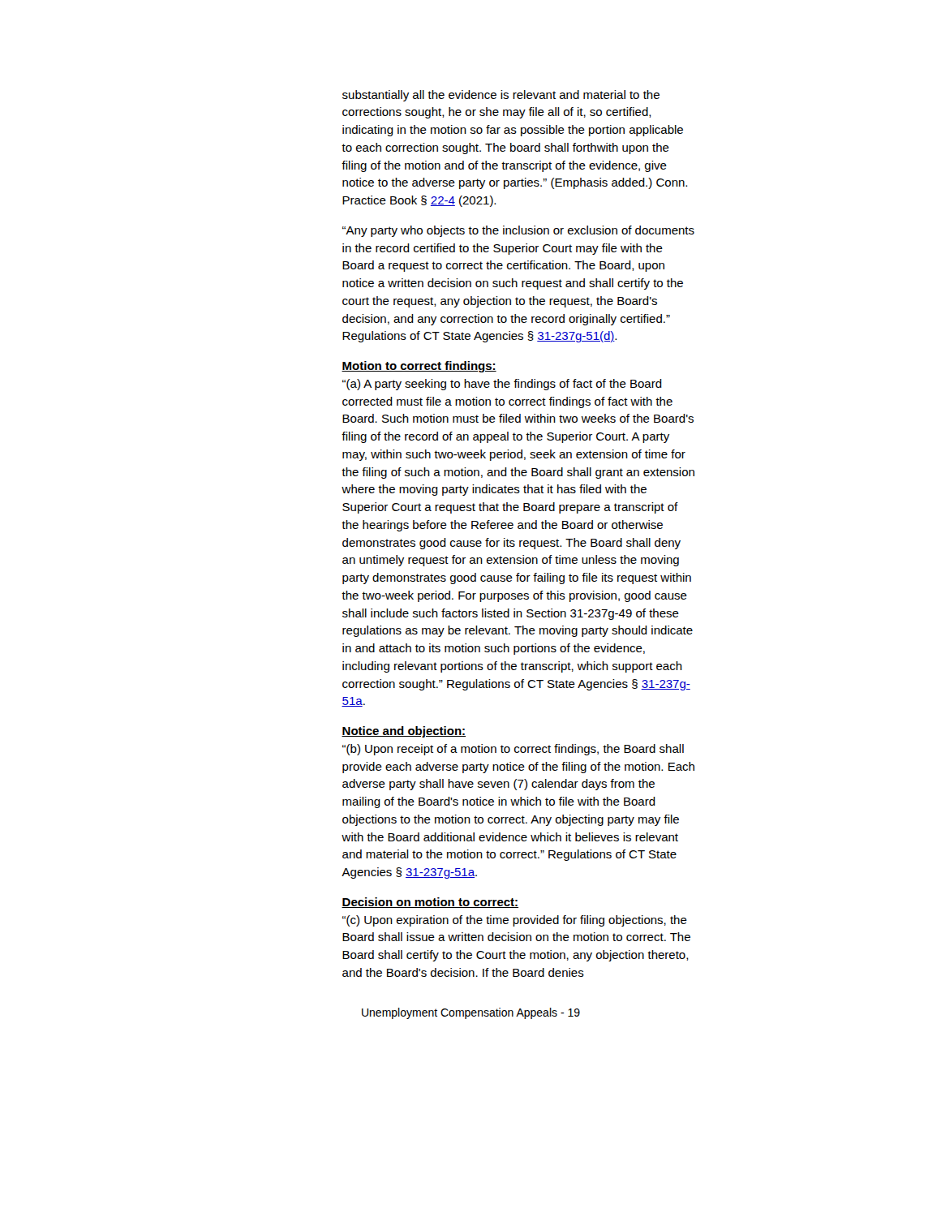substantially all the evidence is relevant and material to the corrections sought, he or she may file all of it, so certified, indicating in the motion so far as possible the portion applicable to each correction sought. The board shall forthwith upon the filing of the motion and of the transcript of the evidence, give notice to the adverse party or parties.” (Emphasis added.) Conn. Practice Book § 22-4 (2021).
“Any party who objects to the inclusion or exclusion of documents in the record certified to the Superior Court may file with the Board a request to correct the certification. The Board, upon notice a written decision on such request and shall certify to the court the request, any objection to the request, the Board's decision, and any correction to the record originally certified.” Regulations of CT State Agencies § 31-237g-51(d).
Motion to correct findings:
“(a) A party seeking to have the findings of fact of the Board corrected must file a motion to correct findings of fact with the Board. Such motion must be filed within two weeks of the Board's filing of the record of an appeal to the Superior Court. A party may, within such two-week period, seek an extension of time for the filing of such a motion, and the Board shall grant an extension where the moving party indicates that it has filed with the Superior Court a request that the Board prepare a transcript of the hearings before the Referee and the Board or otherwise demonstrates good cause for its request. The Board shall deny an untimely request for an extension of time unless the moving party demonstrates good cause for failing to file its request within the two-week period. For purposes of this provision, good cause shall include such factors listed in Section 31-237g-49 of these regulations as may be relevant. The moving party should indicate in and attach to its motion such portions of the evidence, including relevant portions of the transcript, which support each correction sought.” Regulations of CT State Agencies § 31-237g-51a.
Notice and objection:
“(b) Upon receipt of a motion to correct findings, the Board shall provide each adverse party notice of the filing of the motion. Each adverse party shall have seven (7) calendar days from the mailing of the Board's notice in which to file with the Board objections to the motion to correct. Any objecting party may file with the Board additional evidence which it believes is relevant and material to the motion to correct.” Regulations of CT State Agencies § 31-237g-51a.
Decision on motion to correct:
“(c) Upon expiration of the time provided for filing objections, the Board shall issue a written decision on the motion to correct. The Board shall certify to the Court the motion, any objection thereto, and the Board's decision. If the Board denies
Unemployment Compensation Appeals - 19